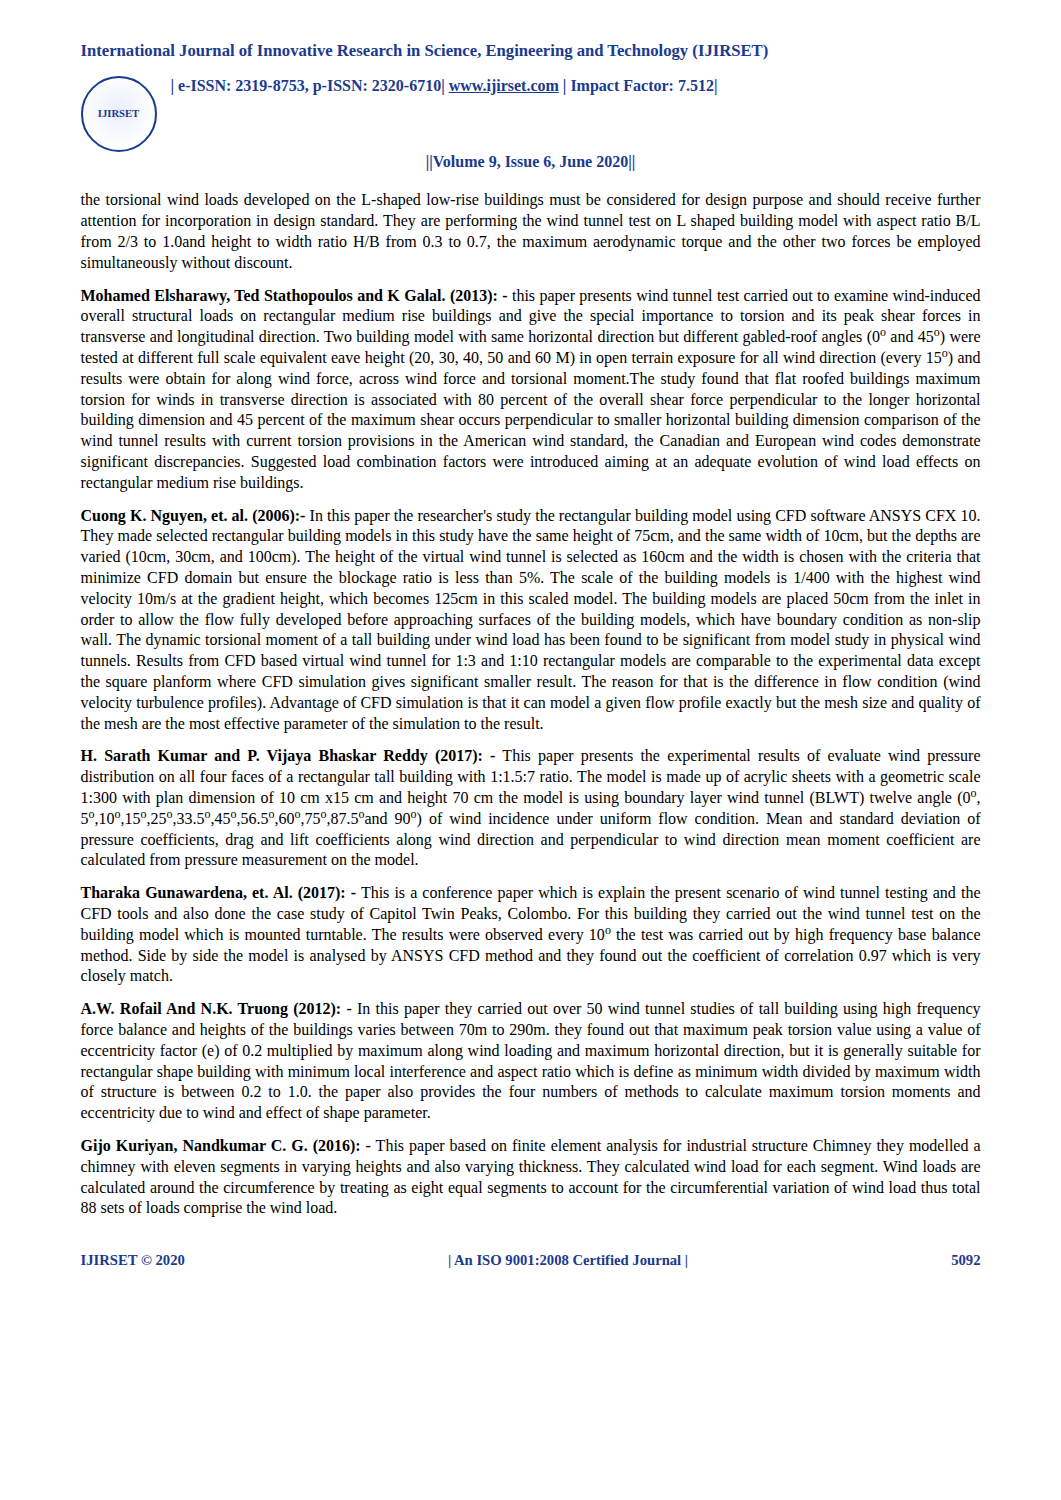International Journal of Innovative Research in Science, Engineering and Technology (IJIRSET)
IJIRSET
| e-ISSN: 2319-8753, p-ISSN: 2320-6710| www.ijirset.com | Impact Factor: 7.512|
||Volume 9, Issue 6, June 2020||
the torsional wind loads developed on the L-shaped low-rise buildings must be considered for design purpose and should receive further attention for incorporation in design standard. They are performing the wind tunnel test on L shaped building model with aspect ratio B/L from 2/3 to 1.0and height to width ratio H/B from 0.3 to 0.7, the maximum aerodynamic torque and the other two forces be employed simultaneously without discount.
Mohamed Elsharawy, Ted Stathopoulos and K Galal. (2013): - this paper presents wind tunnel test carried out to examine wind-induced overall structural loads on rectangular medium rise buildings and give the special importance to torsion and its peak shear forces in transverse and longitudinal direction. Two building model with same horizontal direction but different gabled-roof angles (0o and 45o) were tested at different full scale equivalent eave height (20, 30, 40, 50 and 60 M) in open terrain exposure for all wind direction (every 15o) and results were obtain for along wind force, across wind force and torsional moment.The study found that flat roofed buildings maximum torsion for winds in transverse direction is associated with 80 percent of the overall shear force perpendicular to the longer horizontal building dimension and 45 percent of the maximum shear occurs perpendicular to smaller horizontal building dimension comparison of the wind tunnel results with current torsion provisions in the American wind standard, the Canadian and European wind codes demonstrate significant discrepancies. Suggested load combination factors were introduced aiming at an adequate evolution of wind load effects on rectangular medium rise buildings.
Cuong K. Nguyen, et. al. (2006):- In this paper the researcher's study the rectangular building model using CFD software ANSYS CFX 10. They made selected rectangular building models in this study have the same height of 75cm, and the same width of 10cm, but the depths are varied (10cm, 30cm, and 100cm). The height of the virtual wind tunnel is selected as 160cm and the width is chosen with the criteria that minimize CFD domain but ensure the blockage ratio is less than 5%. The scale of the building models is 1/400 with the highest wind velocity 10m/s at the gradient height, which becomes 125cm in this scaled model. The building models are placed 50cm from the inlet in order to allow the flow fully developed before approaching surfaces of the building models, which have boundary condition as non-slip wall. The dynamic torsional moment of a tall building under wind load has been found to be significant from model study in physical wind tunnels. Results from CFD based virtual wind tunnel for 1:3 and 1:10 rectangular models are comparable to the experimental data except the square planform where CFD simulation gives significant smaller result. The reason for that is the difference in flow condition (wind velocity turbulence profiles). Advantage of CFD simulation is that it can model a given flow profile exactly but the mesh size and quality of the mesh are the most effective parameter of the simulation to the result.
H. Sarath Kumar and P. Vijaya Bhaskar Reddy (2017): - This paper presents the experimental results of evaluate wind pressure distribution on all four faces of a rectangular tall building with 1:1.5:7 ratio. The model is made up of acrylic sheets with a geometric scale 1:300 with plan dimension of 10 cm x15 cm and height 70 cm the model is using boundary layer wind tunnel (BLWT) twelve angle (0o, 5o,10o,15o,25o,33.5o,45o,56.5o,60o,75o,87.5oand 90o) of wind incidence under uniform flow condition. Mean and standard deviation of pressure coefficients, drag and lift coefficients along wind direction and perpendicular to wind direction mean moment coefficient are calculated from pressure measurement on the model.
Tharaka Gunawardena, et. Al. (2017): - This is a conference paper which is explain the present scenario of wind tunnel testing and the CFD tools and also done the case study of Capitol Twin Peaks, Colombo. For this building they carried out the wind tunnel test on the building model which is mounted turntable. The results were observed every 10o the test was carried out by high frequency base balance method. Side by side the model is analysed by ANSYS CFD method and they found out the coefficient of correlation 0.97 which is very closely match.
A.W. Rofail And N.K. Truong (2012): - In this paper they carried out over 50 wind tunnel studies of tall building using high frequency force balance and heights of the buildings varies between 70m to 290m. they found out that maximum peak torsion value using a value of eccentricity factor (e) of 0.2 multiplied by maximum along wind loading and maximum horizontal direction, but it is generally suitable for rectangular shape building with minimum local interference and aspect ratio which is define as minimum width divided by maximum width of structure is between 0.2 to 1.0. the paper also provides the four numbers of methods to calculate maximum torsion moments and eccentricity due to wind and effect of shape parameter.
Gijo Kuriyan, Nandkumar C. G. (2016): - This paper based on finite element analysis for industrial structure Chimney they modelled a chimney with eleven segments in varying heights and also varying thickness. They calculated wind load for each segment. Wind loads are calculated around the circumference by treating as eight equal segments to account for the circumferential variation of wind load thus total 88 sets of loads comprise the wind load.
IJIRSET © 2020
| An ISO 9001:2008 Certified Journal |
5092